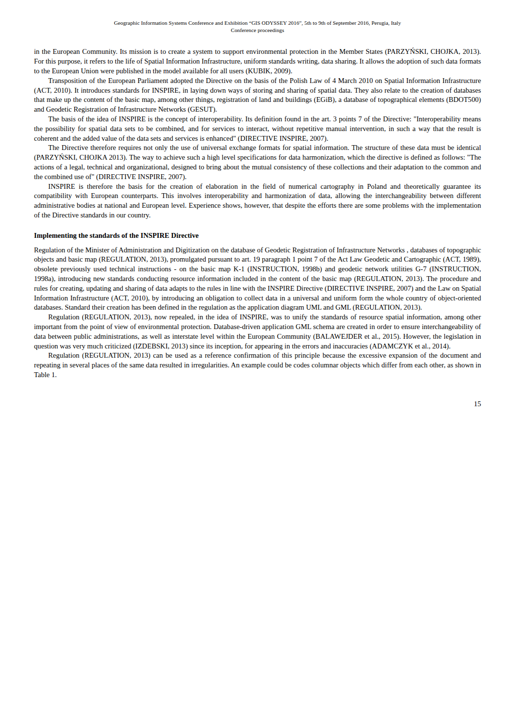Geographic Information Systems Conference and Exhibition “GIS ODYSSEY 2016”, 5th to 9th of September 2016, Perugia, Italy
Conference proceedings
in the European Community. Its mission is to create a system to support environmental protection in the Member States (PARZYŃSKI, CHOJKA, 2013). For this purpose, it refers to the life of Spatial Information Infrastructure, uniform standards writing, data sharing. It allows the adoption of such data formats to the European Union were published in the model available for all users (KUBIK, 2009).
Transposition of the European Parliament adopted the Directive on the basis of the Polish Law of 4 March 2010 on Spatial Information Infrastructure (ACT, 2010). It introduces standards for INSPIRE, in laying down ways of storing and sharing of spatial data. They also relate to the creation of databases that make up the content of the basic map, among other things, registration of land and buildings (EGiB), a database of topographical elements (BDOT500) and Geodetic Registration of Infrastructure Networks (GESUT).
The basis of the idea of INSPIRE is the concept of interoperability. Its definition found in the art. 3 points 7 of the Directive: "Interoperability means the possibility for spatial data sets to be combined, and for services to interact, without repetitive manual intervention, in such a way that the result is coherent and the added value of the data sets and services is enhanced" (DIRECTIVE INSPIRE, 2007).
The Directive therefore requires not only the use of universal exchange formats for spatial information. The structure of these data must be identical (PARZYŃSKI, CHOJKA 2013). The way to achieve such a high level specifications for data harmonization, which the directive is defined as follows: "The actions of a legal, technical and organizational, designed to bring about the mutual consistency of these collections and their adaptation to the common and the combined use of" (DIRECTIVE INSPIRE, 2007).
INSPIRE is therefore the basis for the creation of elaboration in the field of numerical cartography in Poland and theoretically guarantee its compatibility with European counterparts. This involves interoperability and harmonization of data, allowing the interchangeability between different administrative bodies at national and European level. Experience shows, however, that despite the efforts there are some problems with the implementation of the Directive standards in our country.
Implementing the standards of the INSPIRE Directive
Regulation of the Minister of Administration and Digitization on the database of Geodetic Registration of Infrastructure Networks , databases of topographic objects and basic map (REGULATION, 2013), promulgated pursuant to art. 19 paragraph 1 point 7 of the Act Law Geodetic and Cartographic (ACT, 1989), obsolete previously used technical instructions - on the basic map K-1 (INSTRUCTION, 1998b) and geodetic network utilities G-7 (INSTRUCTION, 1998a), introducing new standards conducting resource information included in the content of the basic map (REGULATION, 2013). The procedure and rules for creating, updating and sharing of data adapts to the rules in line with the INSPIRE Directive (DIRECTIVE INSPIRE, 2007) and the Law on Spatial Information Infrastructure (ACT, 2010), by introducing an obligation to collect data in a universal and uniform form the whole country of object-oriented databases. Standard their creation has been defined in the regulation as the application diagram UML and GML (REGULATION, 2013).
Regulation (REGULATION, 2013), now repealed, in the idea of INSPIRE, was to unify the standards of resource spatial information, among other important from the point of view of environmental protection. Database-driven application GML schema are created in order to ensure interchangeability of data between public administrations, as well as interstate level within the European Community (BALAWEJDER et al., 2015). However, the legislation in question was very much criticized (IZDEBSKI, 2013) since its inception, for appearing in the errors and inaccuracies (ADAMCZYK et al., 2014).
Regulation (REGULATION, 2013) can be used as a reference confirmation of this principle because the excessive expansion of the document and repeating in several places of the same data resulted in irregularities. An example could be codes columnar objects which differ from each other, as shown in Table 1.
15